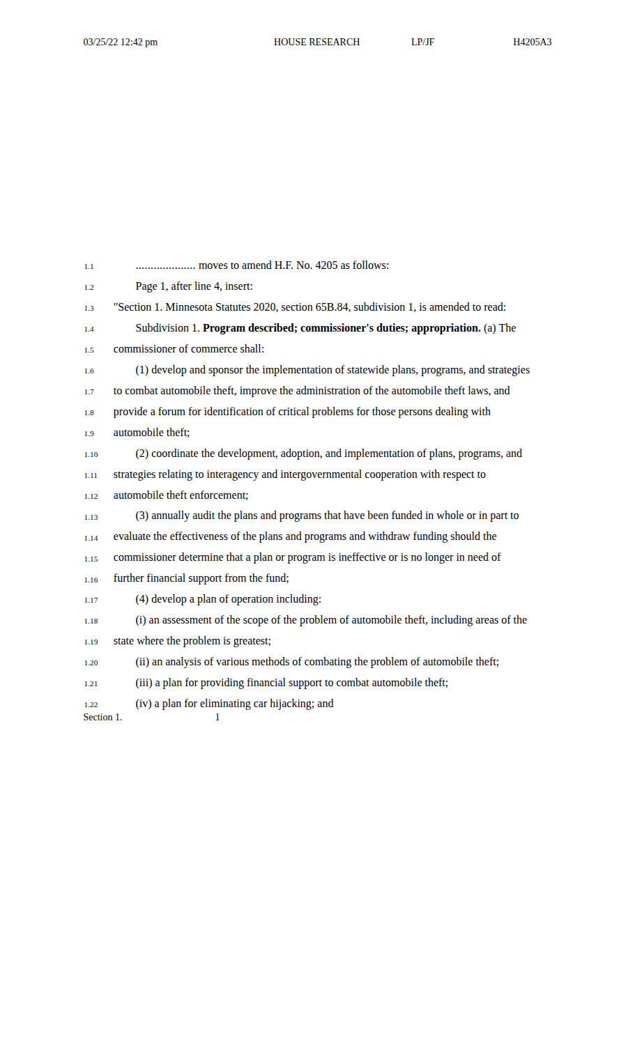03/25/22 12:42 pm
HOUSE RESEARCH
LP/JF
H4205A3
| 1.1 | .................... moves to amend H.F. No. 4205 as follows: |
| 1.2 | Page 1, after line 4, insert: |
| 1.3 | "Section 1. Minnesota Statutes 2020, section 65B.84, subdivision 1, is amended to read: |
| 1.4 | Subdivision 1. Program described; commissioner's duties; appropriation. (a) The |
| 1.5 | commissioner of commerce shall: |
| 1.6 | (1) develop and sponsor the implementation of statewide plans, programs, and strategies |
| 1.7 | to combat automobile theft, improve the administration of the automobile theft laws, and |
| 1.8 | provide a forum for identification of critical problems for those persons dealing with |
| 1.9 | automobile theft; |
| 1.10 | (2) coordinate the development, adoption, and implementation of plans, programs, and |
| 1.11 | strategies relating to interagency and intergovernmental cooperation with respect to |
| 1.12 | automobile theft enforcement; |
| 1.13 | (3) annually audit the plans and programs that have been funded in whole or in part to |
| 1.14 | evaluate the effectiveness of the plans and programs and withdraw funding should the |
| 1.15 | commissioner determine that a plan or program is ineffective or is no longer in need of |
| 1.16 | further financial support from the fund; |
| 1.17 | (4) develop a plan of operation including: |
| 1.18 | (i) an assessment of the scope of the problem of automobile theft, including areas of the |
| 1.19 | state where the problem is greatest; |
| 1.20 | (ii) an analysis of various methods of combating the problem of automobile theft; |
| 1.21 | (iii) a plan for providing financial support to combat automobile theft; |
| 1.22 | (iv) a plan for eliminating car hijacking; and |
Section 1. 1